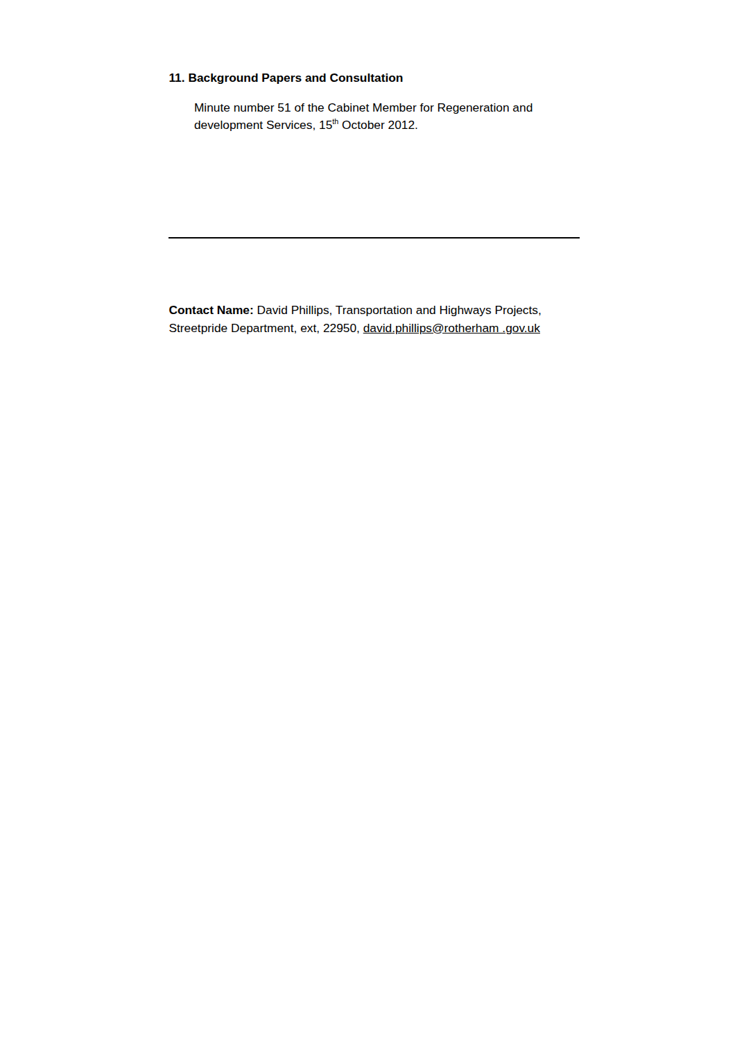11. Background Papers and Consultation
Minute number 51 of the Cabinet Member for Regeneration and development Services, 15th October 2012.
Contact Name: David Phillips, Transportation and Highways Projects, Streetpride Department, ext, 22950, david.phillips@rotherham .gov.uk